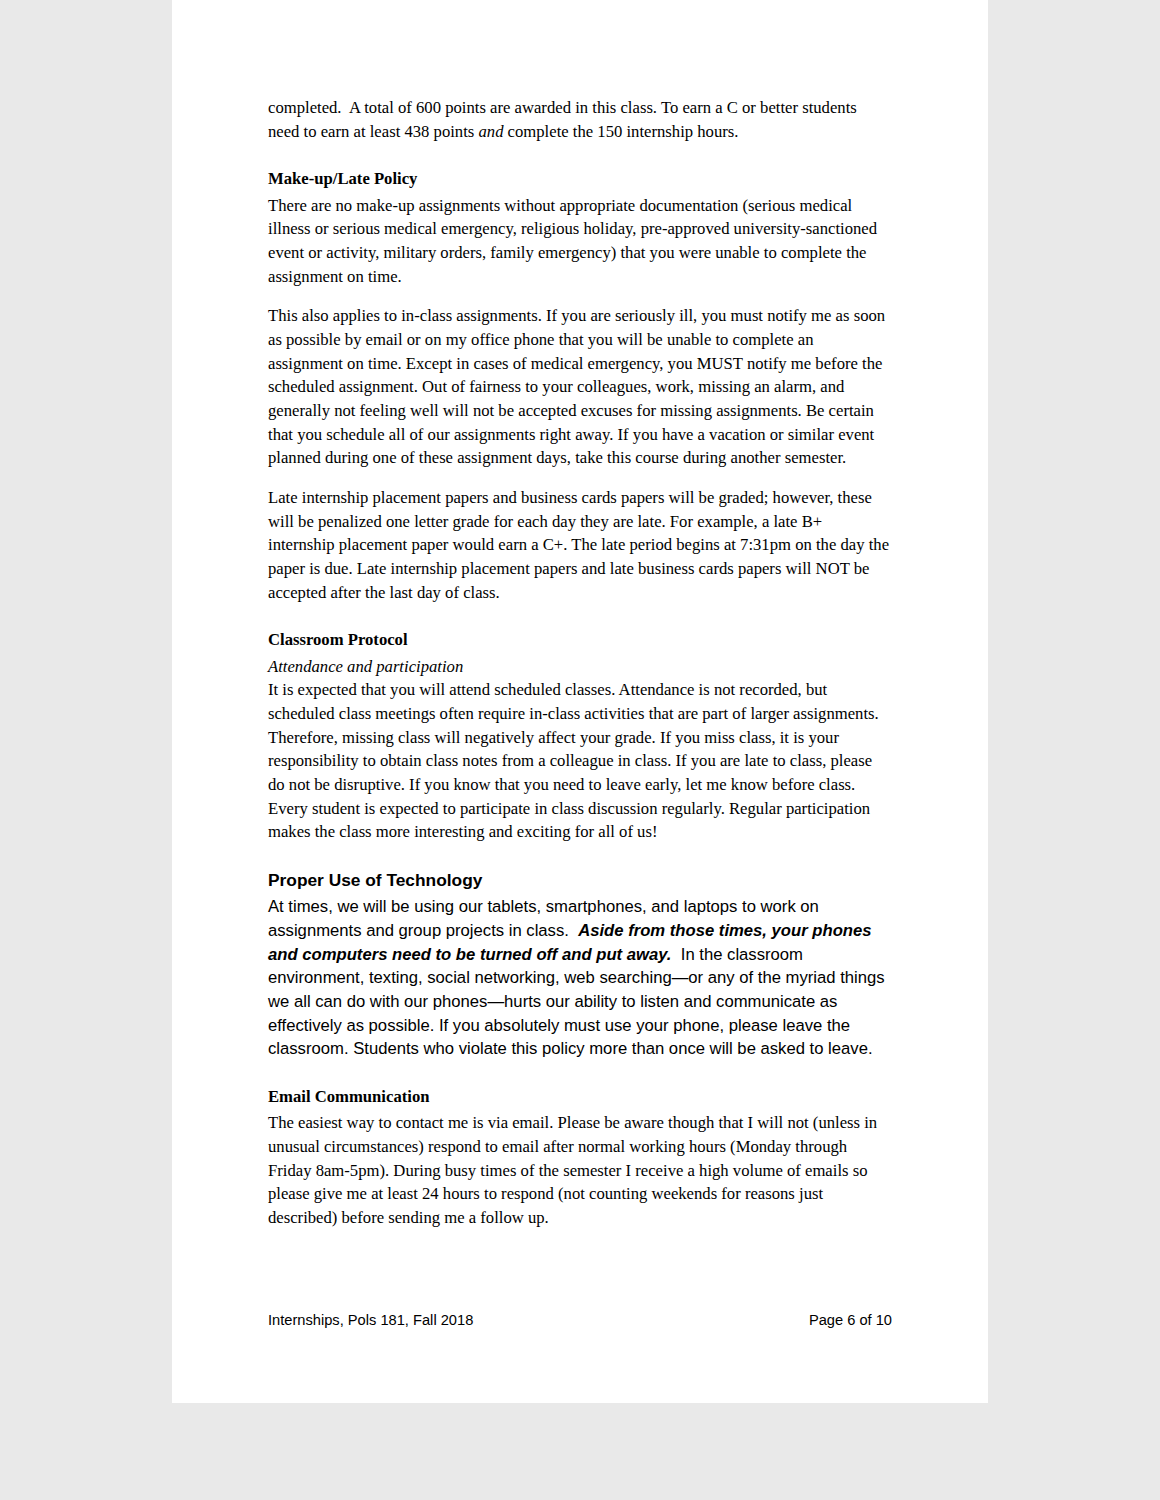completed. A total of 600 points are awarded in this class. To earn a C or better students need to earn at least 438 points and complete the 150 internship hours.
Make-up/Late Policy
There are no make-up assignments without appropriate documentation (serious medical illness or serious medical emergency, religious holiday, pre-approved university-sanctioned event or activity, military orders, family emergency) that you were unable to complete the assignment on time.
This also applies to in-class assignments. If you are seriously ill, you must notify me as soon as possible by email or on my office phone that you will be unable to complete an assignment on time. Except in cases of medical emergency, you MUST notify me before the scheduled assignment. Out of fairness to your colleagues, work, missing an alarm, and generally not feeling well will not be accepted excuses for missing assignments. Be certain that you schedule all of our assignments right away. If you have a vacation or similar event planned during one of these assignment days, take this course during another semester.
Late internship placement papers and business cards papers will be graded; however, these will be penalized one letter grade for each day they are late. For example, a late B+ internship placement paper would earn a C+. The late period begins at 7:31pm on the day the paper is due. Late internship placement papers and late business cards papers will NOT be accepted after the last day of class.
Classroom Protocol
Attendance and participation
It is expected that you will attend scheduled classes. Attendance is not recorded, but scheduled class meetings often require in-class activities that are part of larger assignments. Therefore, missing class will negatively affect your grade. If you miss class, it is your responsibility to obtain class notes from a colleague in class. If you are late to class, please do not be disruptive. If you know that you need to leave early, let me know before class. Every student is expected to participate in class discussion regularly. Regular participation makes the class more interesting and exciting for all of us!
Proper Use of Technology
At times, we will be using our tablets, smartphones, and laptops to work on assignments and group projects in class. Aside from those times, your phones and computers need to be turned off and put away. In the classroom environment, texting, social networking, web searching—or any of the myriad things we all can do with our phones—hurts our ability to listen and communicate as effectively as possible. If you absolutely must use your phone, please leave the classroom. Students who violate this policy more than once will be asked to leave.
Email Communication
The easiest way to contact me is via email. Please be aware though that I will not (unless in unusual circumstances) respond to email after normal working hours (Monday through Friday 8am-5pm). During busy times of the semester I receive a high volume of emails so please give me at least 24 hours to respond (not counting weekends for reasons just described) before sending me a follow up.
Internships, Pols 181, Fall 2018 Page 6 of 10